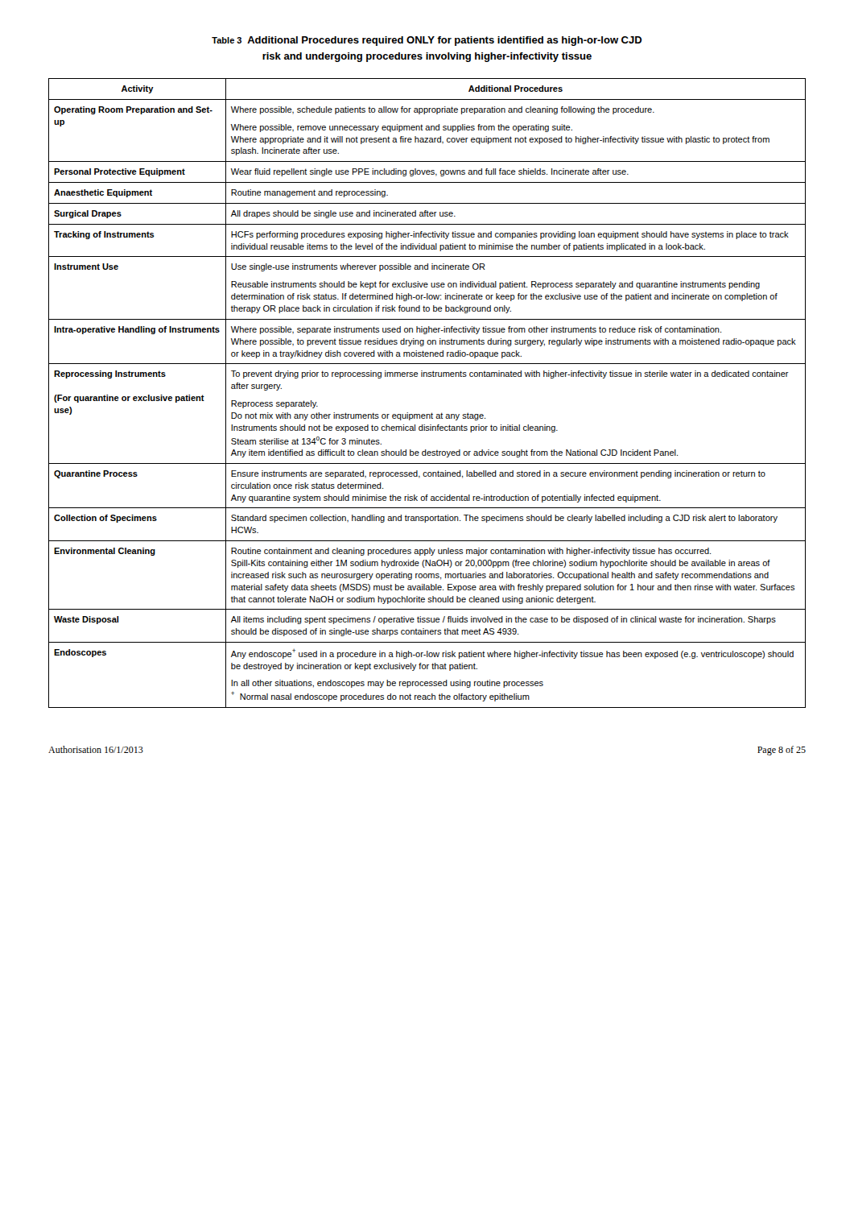Table 3 Additional Procedures required ONLY for patients identified as high-or-low CJD
risk and undergoing procedures involving higher-infectivity tissue
| Activity | Additional Procedures |
| --- | --- |
| Operating Room Preparation and Set-up | Where possible, schedule patients to allow for appropriate preparation and cleaning following the procedure. Where possible, remove unnecessary equipment and supplies from the operating suite. Where appropriate and it will not present a fire hazard, cover equipment not exposed to higher-infectivity tissue with plastic to protect from splash. Incinerate after use. |
| Personal Protective Equipment | Wear fluid repellent single use PPE including gloves, gowns and full face shields. Incinerate after use. |
| Anaesthetic Equipment | Routine management and reprocessing. |
| Surgical Drapes | All drapes should be single use and incinerated after use. |
| Tracking of Instruments | HCFs performing procedures exposing higher-infectivity tissue and companies providing loan equipment should have systems in place to track individual reusable items to the level of the individual patient to minimise the number of patients implicated in a look-back. |
| Instrument Use | Use single-use instruments wherever possible and incinerate OR Reusable instruments should be kept for exclusive use on individual patient. Reprocess separately and quarantine instruments pending determination of risk status. If determined high-or-low: incinerate or keep for the exclusive use of the patient and incinerate on completion of therapy OR place back in circulation if risk found to be background only. |
| Intra-operative Handling of Instruments | Where possible, separate instruments used on higher-infectivity tissue from other instruments to reduce risk of contamination. Where possible, to prevent tissue residues drying on instruments during surgery, regularly wipe instruments with a moistened radio-opaque pack or keep in a tray/kidney dish covered with a moistened radio-opaque pack. |
| Reprocessing Instruments (For quarantine or exclusive patient use) | To prevent drying prior to reprocessing immerse instruments contaminated with higher-infectivity tissue in sterile water in a dedicated container after surgery. Reprocess separately. Do not mix with any other instruments or equipment at any stage. Instruments should not be exposed to chemical disinfectants prior to initial cleaning. Steam sterilise at 134 o C for 3 minutes. Any item identified as difficult to clean should be destroyed or advice sought from the National CJD Incident Panel. |
| Quarantine Process | Ensure instruments are separated, reprocessed, contained, labelled and stored in a secure environment pending incineration or return to circulation once risk status determined. Any quarantine system should minimise the risk of accidental re-introduction of potentially infected equipment. |
| Collection of Specimens | Standard specimen collection, handling and transportation. The specimens should be clearly labelled including a CJD risk alert to laboratory HCWs. |
| Environmental Cleaning | Routine containment and cleaning procedures apply unless major contamination with higher-infectivity tissue has occurred. Spill-Kits containing either 1M sodium hydroxide (NaOH) or 20,000ppm (free chlorine) sodium hypochlorite should be available in areas of increased risk such as neurosurgery operating rooms, mortuaries and laboratories. Occupational health and safety recommendations and material safety data sheets (MSDS) must be available. Expose area with freshly prepared solution for 1 hour and then rinse with water. Surfaces that cannot tolerate NaOH or sodium hypochlorite should be cleaned using anionic detergent. |
| Waste Disposal | All items including spent specimens / operative tissue / fluids involved in the case to be disposed of in clinical waste for incineration. Sharps should be disposed of in single-use sharps containers that meet AS 4939. |
| Endoscopes | Any endoscope + used in a procedure in a high-or-low risk patient where higher-infectivity tissue has been exposed (e.g. ventriculoscope) should be destroyed by incineration or kept exclusively for that patient. In all other situations, endoscopes may be reprocessed using routine processes + Normal nasal endoscope procedures do not reach the olfactory epithelium |
Authorisation 16/1/2013 Page 8 of 25